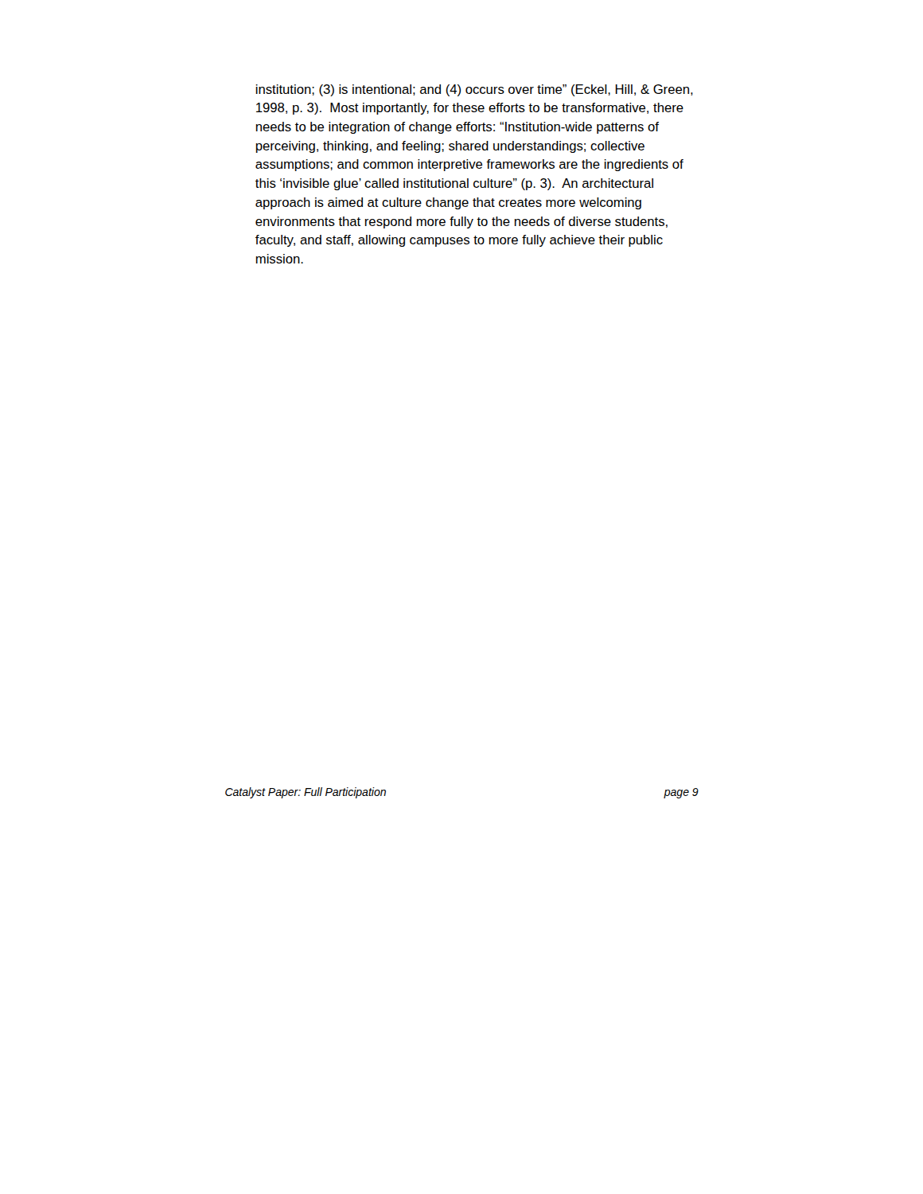institution; (3) is intentional; and (4) occurs over time” (Eckel, Hill, & Green, 1998, p. 3). Most importantly, for these efforts to be transformative, there needs to be integration of change efforts: “Institution-wide patterns of perceiving, thinking, and feeling; shared understandings; collective assumptions; and common interpretive frameworks are the ingredients of this ‘invisible glue’ called institutional culture” (p. 3). An architectural approach is aimed at culture change that creates more welcoming environments that respond more fully to the needs of diverse students, faculty, and staff, allowing campuses to more fully achieve their public mission.
Catalyst Paper: Full Participation page 9